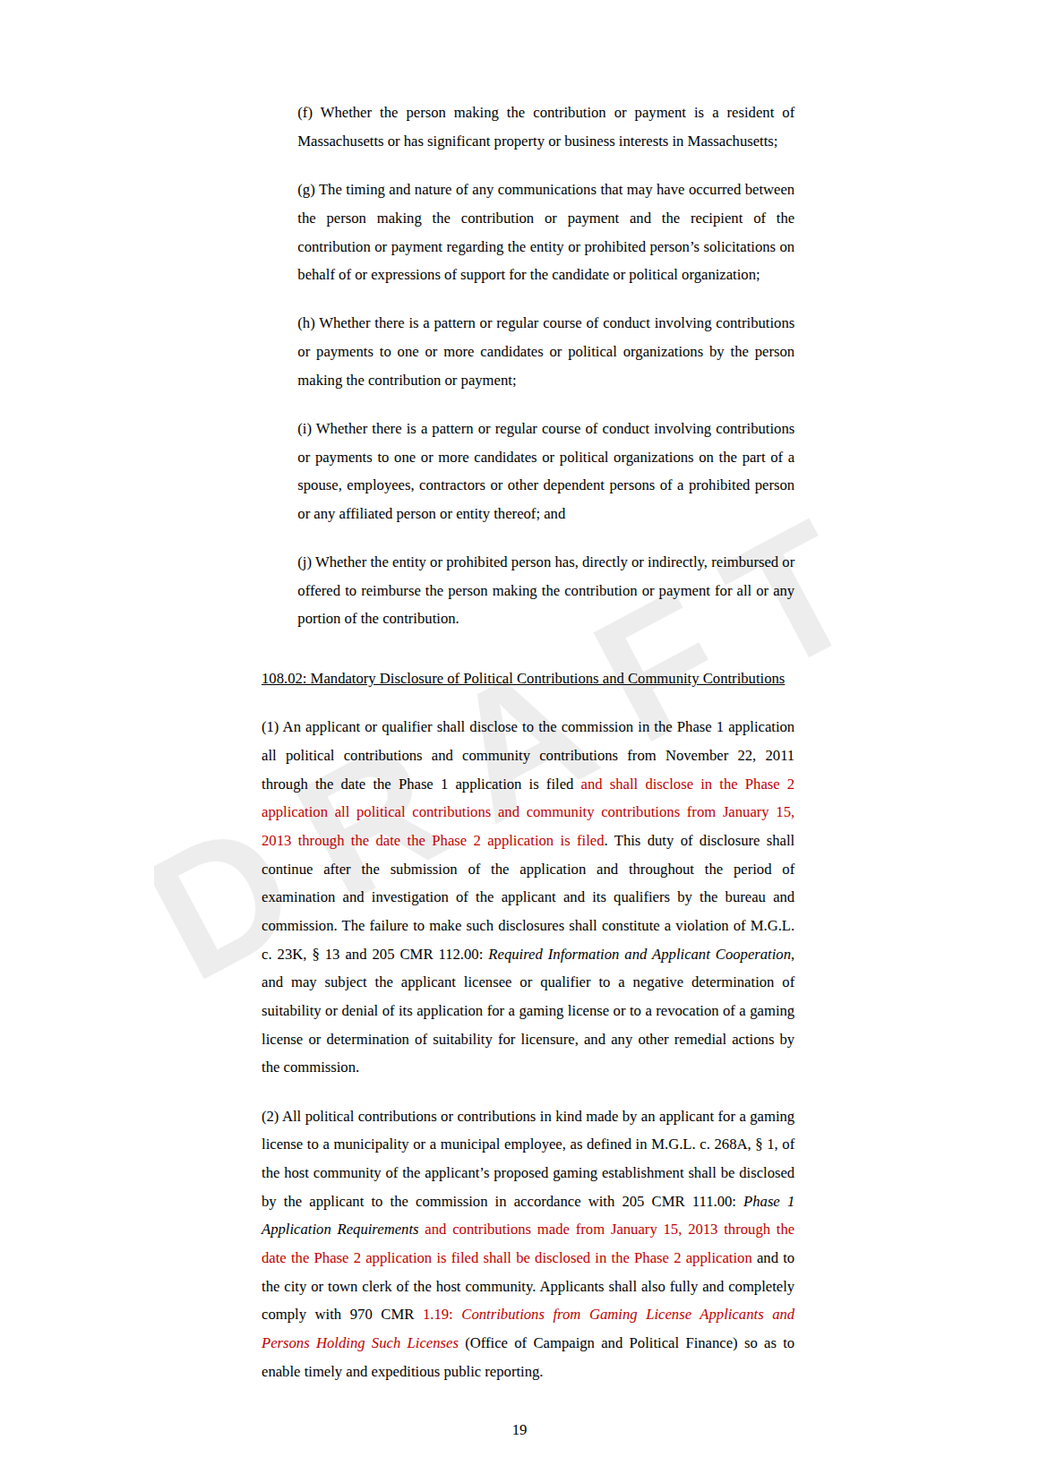DRAFT
(f) Whether the person making the contribution or payment is a resident of Massachusetts or has significant property or business interests in Massachusetts;
(g) The timing and nature of any communications that may have occurred between the person making the contribution or payment and the recipient of the contribution or payment regarding the entity or prohibited person’s solicitations on behalf of or expressions of support for the candidate or political organization;
(h) Whether there is a pattern or regular course of conduct involving contributions or payments to one or more candidates or political organizations by the person making the contribution or payment;
(i) Whether there is a pattern or regular course of conduct involving contributions or payments to one or more candidates or political organizations on the part of a spouse, employees, contractors or other dependent persons of a prohibited person or any affiliated person or entity thereof; and
(j) Whether the entity or prohibited person has, directly or indirectly, reimbursed or offered to reimburse the person making the contribution or payment for all or any portion of the contribution.
108.02: Mandatory Disclosure of Political Contributions and Community Contributions
(1) An applicant or qualifier shall disclose to the commission in the Phase 1 application all political contributions and community contributions from November 22, 2011 through the date the Phase 1 application is filed and shall disclose in the Phase 2 application all political contributions and community contributions from January 15, 2013 through the date the Phase 2 application is filed. This duty of disclosure shall continue after the submission of the application and throughout the period of examination and investigation of the applicant and its qualifiers by the bureau and commission. The failure to make such disclosures shall constitute a violation of M.G.L. c. 23K, § 13 and 205 CMR 112.00: Required Information and Applicant Cooperation, and may subject the applicant licensee or qualifier to a negative determination of suitability or denial of its application for a gaming license or to a revocation of a gaming license or determination of suitability for licensure, and any other remedial actions by the commission.
(2) All political contributions or contributions in kind made by an applicant for a gaming license to a municipality or a municipal employee, as defined in M.G.L. c. 268A, § 1, of the host community of the applicant’s proposed gaming establishment shall be disclosed by the applicant to the commission in accordance with 205 CMR 111.00: Phase 1 Application Requirements and contributions made from January 15, 2013 through the date the Phase 2 application is filed shall be disclosed in the Phase 2 application and to the city or town clerk of the host community. Applicants shall also fully and completely comply with 970 CMR 1.19: Contributions from Gaming License Applicants and Persons Holding Such Licenses (Office of Campaign and Political Finance) so as to enable timely and expeditious public reporting.
19